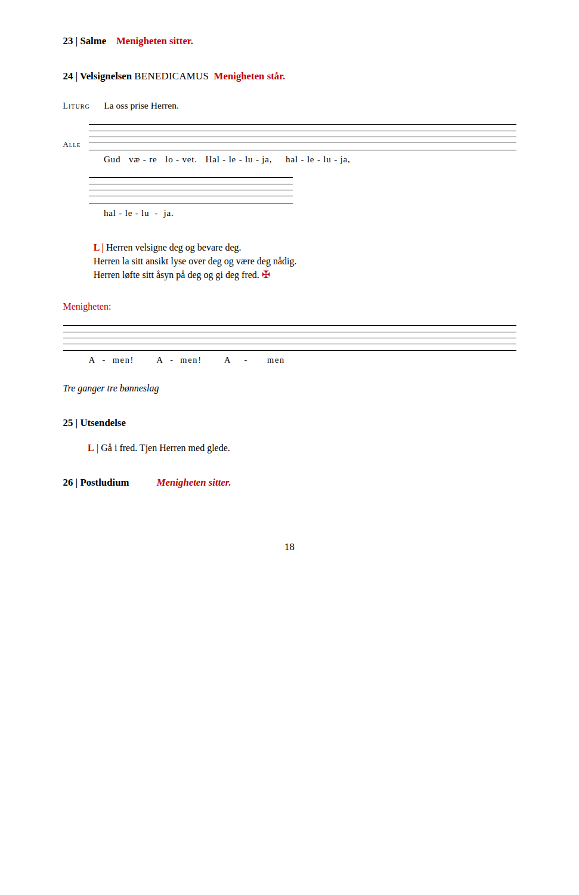23 | Salme Menigheten sitter.
24 | Velsignelsen BENEDICAMUS Menigheten står.
Liturg La oss prise Herren.
Alle
Gud væ - re lo - vet. Hal - le - lu - ja, hal - le - lu - ja,
Alle
hal - le - lu - ja.
L | Herren velsigne deg og bevare deg.
Herren la sitt ansikt lyse over deg og være deg nådig.
Herren løfte sitt åsyn på deg og gi deg fred. ✠
Menigheten:
A - men! A - men! A - men
Tre ganger tre bønneslag
25 | Utsendelse
L | Gå i fred. Tjen Herren med glede.
26 | Postludium Menigheten sitter.
18